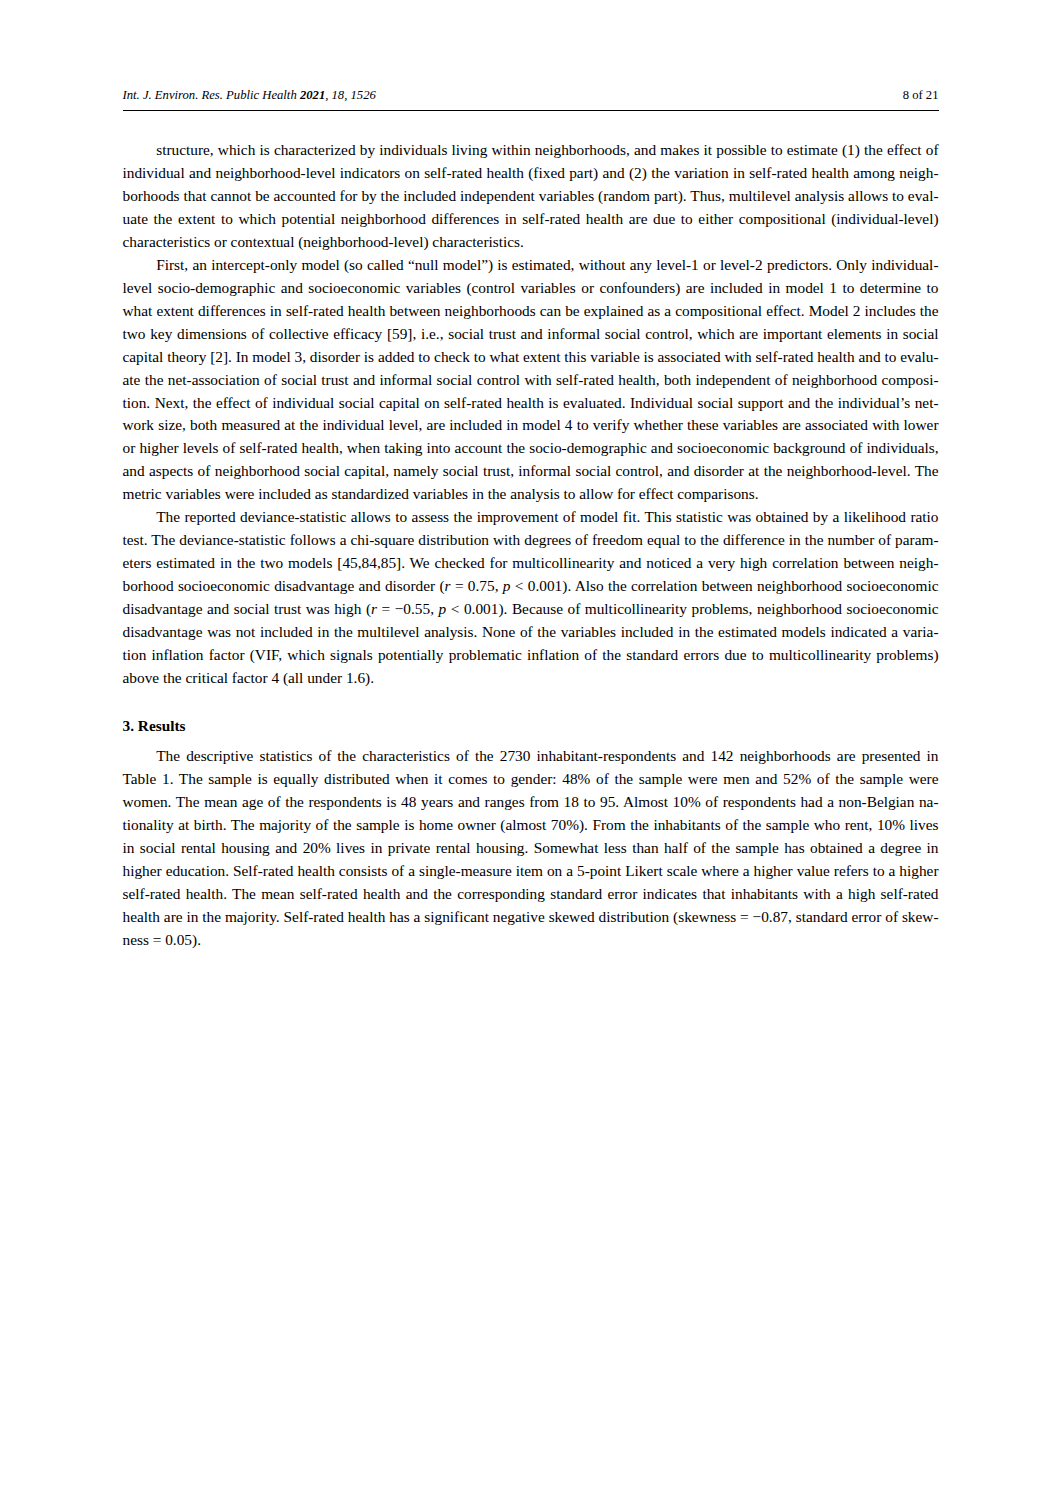Int. J. Environ. Res. Public Health 2021, 18, 1526 8 of 21
structure, which is characterized by individuals living within neighborhoods, and makes it possible to estimate (1) the effect of individual and neighborhood-level indicators on self-rated health (fixed part) and (2) the variation in self-rated health among neighborhoods that cannot be accounted for by the included independent variables (random part). Thus, multilevel analysis allows to evaluate the extent to which potential neighborhood differences in self-rated health are due to either compositional (individual-level) characteristics or contextual (neighborhood-level) characteristics.
First, an intercept-only model (so called “null model”) is estimated, without any level-1 or level-2 predictors. Only individual-level socio-demographic and socioeconomic variables (control variables or confounders) are included in model 1 to determine to what extent differences in self-rated health between neighborhoods can be explained as a compositional effect. Model 2 includes the two key dimensions of collective efficacy [59], i.e., social trust and informal social control, which are important elements in social capital theory [2]. In model 3, disorder is added to check to what extent this variable is associated with self-rated health and to evaluate the net-association of social trust and informal social control with self-rated health, both independent of neighborhood composition. Next, the effect of individual social capital on self-rated health is evaluated. Individual social support and the individual’s network size, both measured at the individual level, are included in model 4 to verify whether these variables are associated with lower or higher levels of self-rated health, when taking into account the socio-demographic and socioeconomic background of individuals, and aspects of neighborhood social capital, namely social trust, informal social control, and disorder at the neighborhood-level. The metric variables were included as standardized variables in the analysis to allow for effect comparisons.
The reported deviance-statistic allows to assess the improvement of model fit. This statistic was obtained by a likelihood ratio test. The deviance-statistic follows a chi-square distribution with degrees of freedom equal to the difference in the number of parameters estimated in the two models [45,84,85]. We checked for multicollinearity and noticed a very high correlation between neighborhood socioeconomic disadvantage and disorder (r = 0.75, p < 0.001). Also the correlation between neighborhood socioeconomic disadvantage and social trust was high (r = −0.55, p < 0.001). Because of multicollinearity problems, neighborhood socioeconomic disadvantage was not included in the multilevel analysis. None of the variables included in the estimated models indicated a variation inflation factor (VIF, which signals potentially problematic inflation of the standard errors due to multicollinearity problems) above the critical factor 4 (all under 1.6).
3. Results
The descriptive statistics of the characteristics of the 2730 inhabitant-respondents and 142 neighborhoods are presented in Table 1. The sample is equally distributed when it comes to gender: 48% of the sample were men and 52% of the sample were women. The mean age of the respondents is 48 years and ranges from 18 to 95. Almost 10% of respondents had a non-Belgian nationality at birth. The majority of the sample is home owner (almost 70%). From the inhabitants of the sample who rent, 10% lives in social rental housing and 20% lives in private rental housing. Somewhat less than half of the sample has obtained a degree in higher education. Self-rated health consists of a single-measure item on a 5-point Likert scale where a higher value refers to a higher self-rated health. The mean self-rated health and the corresponding standard error indicates that inhabitants with a high self-rated health are in the majority. Self-rated health has a significant negative skewed distribution (skewness = −0.87, standard error of skewness = 0.05).